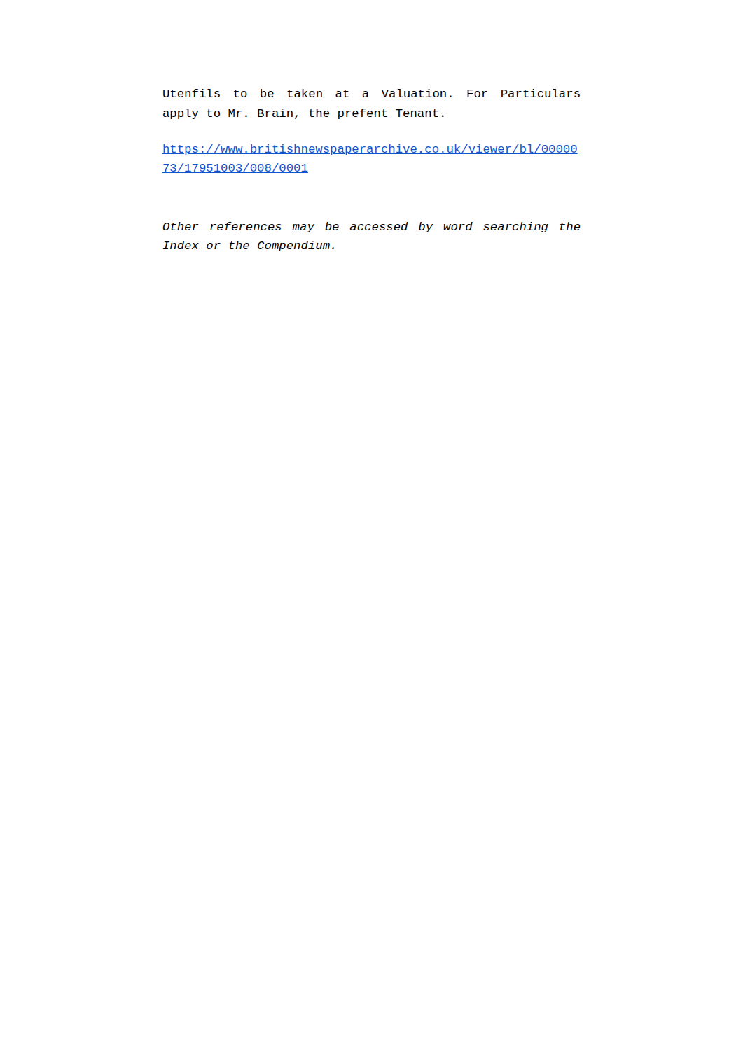Utenfils to be taken at a Valuation. For Particulars apply to Mr. Brain, the prefent Tenant.
https://www.britishnewspaperarchive.co.uk/viewer/bl/0000073/17951003/008/0001
Other references may be accessed by word searching the Index or the Compendium.